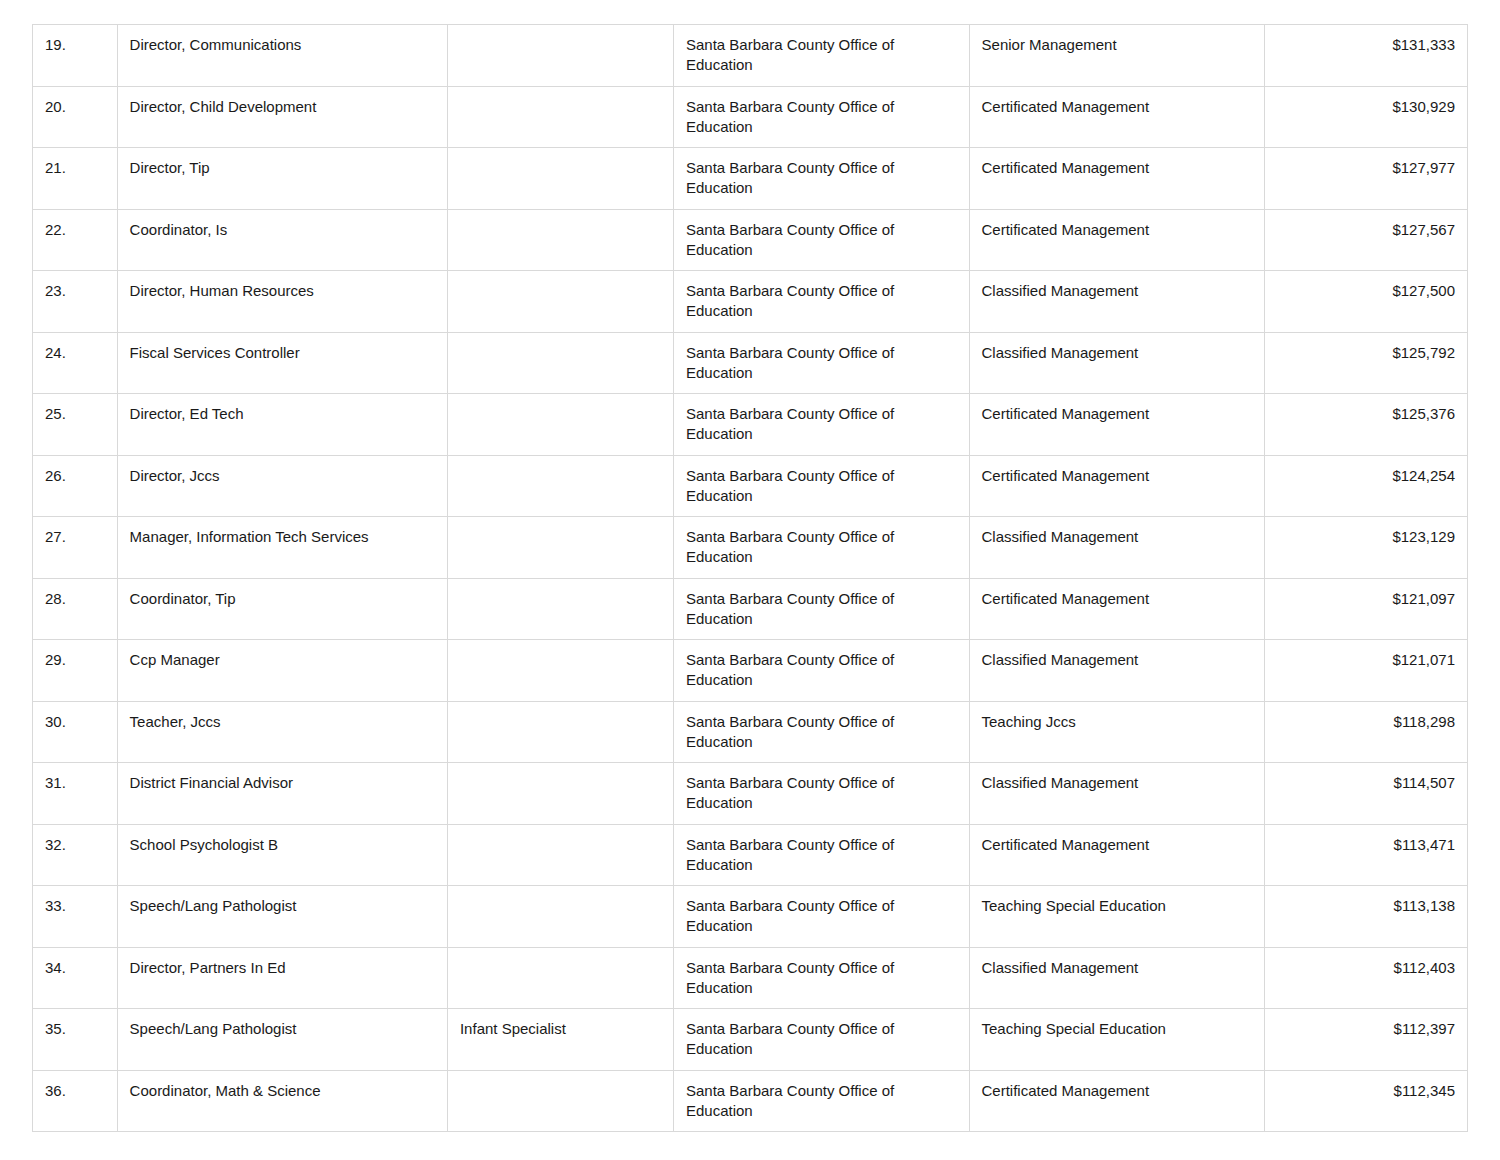| 19. | Director, Communications | | Santa Barbara County Office of Education | Senior Management | $131,333 |
| 20. | Director, Child Development | | Santa Barbara County Office of Education | Certificated Management | $130,929 |
| 21. | Director, Tip | | Santa Barbara County Office of Education | Certificated Management | $127,977 |
| 22. | Coordinator, Is | | Santa Barbara County Office of Education | Certificated Management | $127,567 |
| 23. | Director, Human Resources | | Santa Barbara County Office of Education | Classified Management | $127,500 |
| 24. | Fiscal Services Controller | | Santa Barbara County Office of Education | Classified Management | $125,792 |
| 25. | Director, Ed Tech | | Santa Barbara County Office of Education | Certificated Management | $125,376 |
| 26. | Director, Jccs | | Santa Barbara County Office of Education | Certificated Management | $124,254 |
| 27. | Manager, Information Tech Services | | Santa Barbara County Office of Education | Classified Management | $123,129 |
| 28. | Coordinator, Tip | | Santa Barbara County Office of Education | Certificated Management | $121,097 |
| 29. | Ccp Manager | | Santa Barbara County Office of Education | Classified Management | $121,071 |
| 30. | Teacher, Jccs | | Santa Barbara County Office of Education | Teaching Jccs | $118,298 |
| 31. | District Financial Advisor | | Santa Barbara County Office of Education | Classified Management | $114,507 |
| 32. | School Psychologist B | | Santa Barbara County Office of Education | Certificated Management | $113,471 |
| 33. | Speech/Lang Pathologist | | Santa Barbara County Office of Education | Teaching Special Education | $113,138 |
| 34. | Director, Partners In Ed | | Santa Barbara County Office of Education | Classified Management | $112,403 |
| 35. | Speech/Lang Pathologist | Infant Specialist | Santa Barbara County Office of Education | Teaching Special Education | $112,397 |
| 36. | Coordinator, Math & Science | | Santa Barbara County Office of Education | Certificated Management | $112,345 |